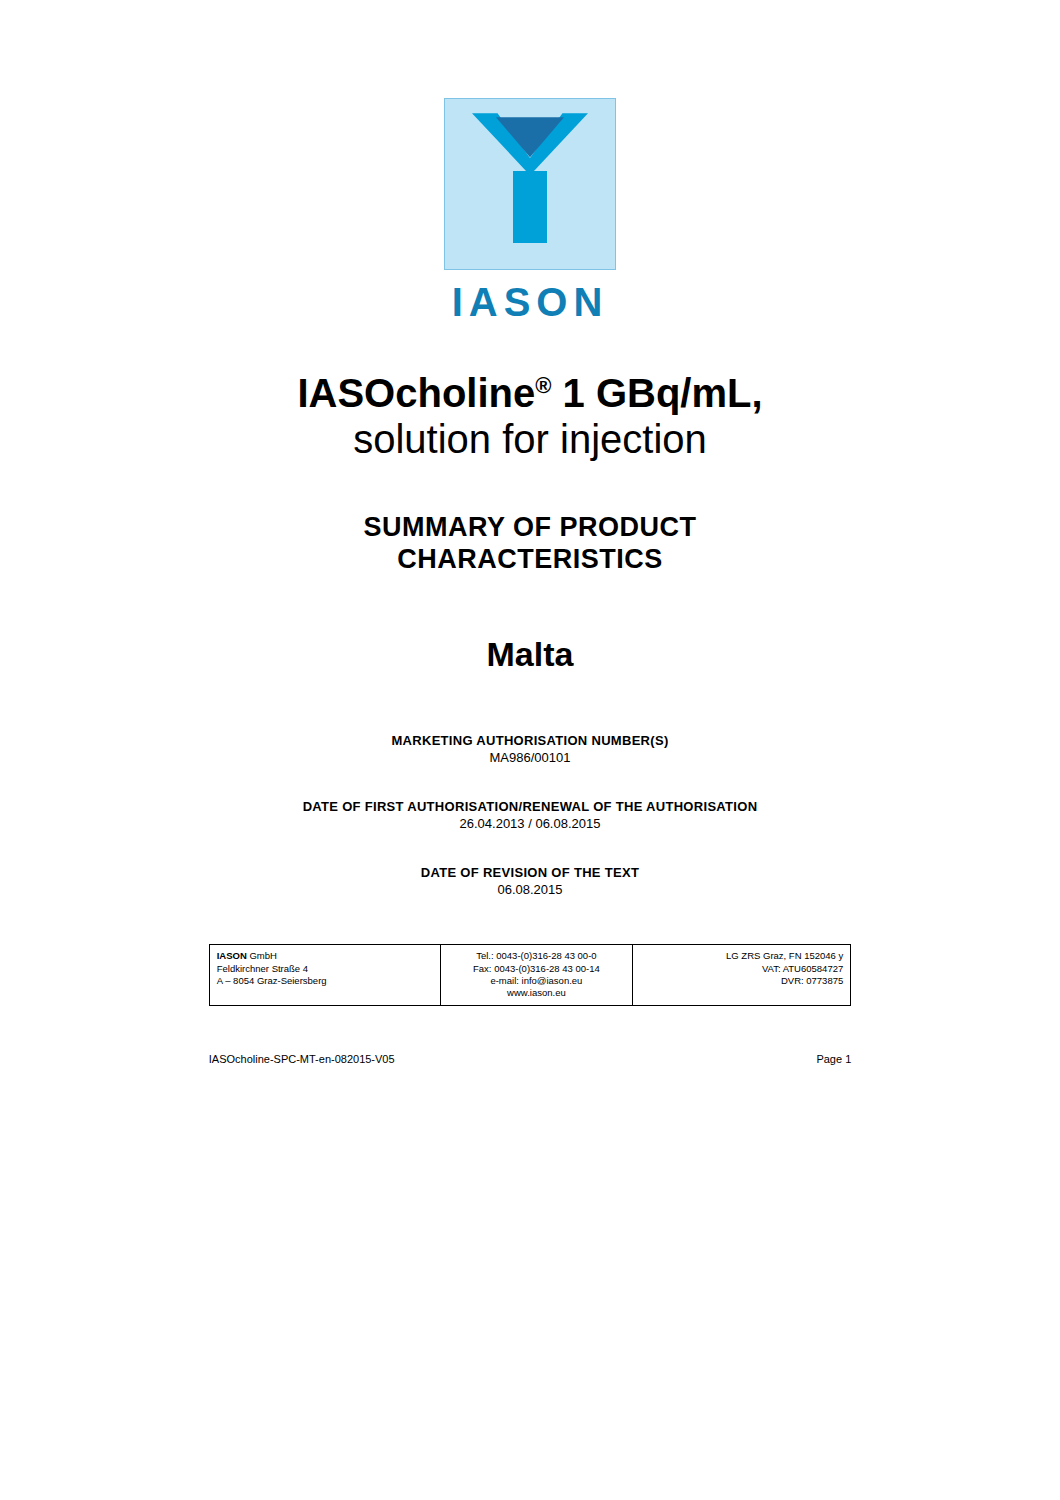IASON
IASOcholine® 1 GBq/mL, solution for injection
SUMMARY OF PRODUCT
CHARACTERISTICS
Malta
MARKETING AUTHORISATION NUMBER(S) MA986/00101
DATE OF FIRST AUTHORISATION/RENEWAL OF THE AUTHORISATION 26.04.2013 / 06.08.2015
DATE OF REVISION OF THE TEXT 06.08.2015
| IASON GmbH Feldkirchner Straße 4 A – 8054 Graz-Seiersberg | Tel.: 0043-(0)316-28 43 00-0 Fax: 0043-(0)316-28 43 00-14 e-mail: info@iason.eu www.iason.eu | LG ZRS Graz, FN 152046 y VAT: ATU60584727 DVR: 0773875 |
IASOcholine-SPC-MT-en-082015-V05 Page 1